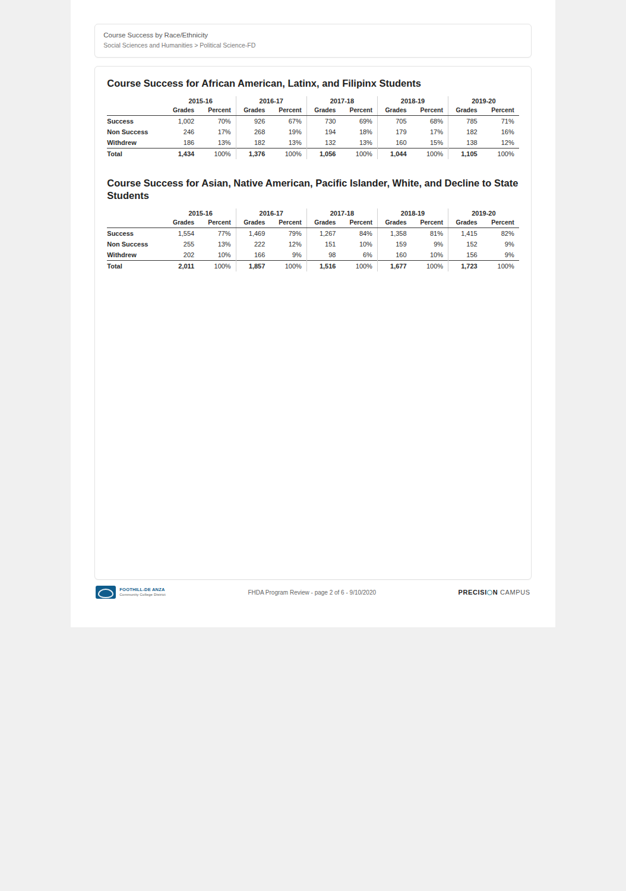Course Success by Race/Ethnicity
Social Sciences and Humanities > Political Science-FD
Course Success for African American, Latinx, and Filipinx Students
| | 2015-16 | 2016-17 | 2017-18 | 2018-19 | 2019-20 |
| --- | --- | --- | --- | --- | --- |
| | Grades | Percent | Grades | Percent | Grades | Percent | Grades | Percent | Grades | Percent |
| Success | 1,002 | 70% | 926 | 67% | 730 | 69% | 705 | 68% | 785 | 71% |
| Non Success | 246 | 17% | 268 | 19% | 194 | 18% | 179 | 17% | 182 | 16% |
| Withdrew | 186 | 13% | 182 | 13% | 132 | 13% | 160 | 15% | 138 | 12% |
| Total | 1,434 | 100% | 1,376 | 100% | 1,056 | 100% | 1,044 | 100% | 1,105 | 100% |
Course Success for Asian, Native American, Pacific Islander, White, and Decline to State Students
| | 2015-16 | 2016-17 | 2017-18 | 2018-19 | 2019-20 |
| --- | --- | --- | --- | --- | --- |
| | Grades | Percent | Grades | Percent | Grades | Percent | Grades | Percent | Grades | Percent |
| Success | 1,554 | 77% | 1,469 | 79% | 1,267 | 84% | 1,358 | 81% | 1,415 | 82% |
| Non Success | 255 | 13% | 222 | 12% | 151 | 10% | 159 | 9% | 152 | 9% |
| Withdrew | 202 | 10% | 166 | 9% | 98 | 6% | 160 | 10% | 156 | 9% |
| Total | 2,011 | 100% | 1,857 | 100% | 1,516 | 100% | 1,677 | 100% | 1,723 | 100% |
FOOTHILL-DE ANZA
Community College District
FHDA Program Review - page 2 of 6 - 9/10/2020
PRECISI N CAMPUS